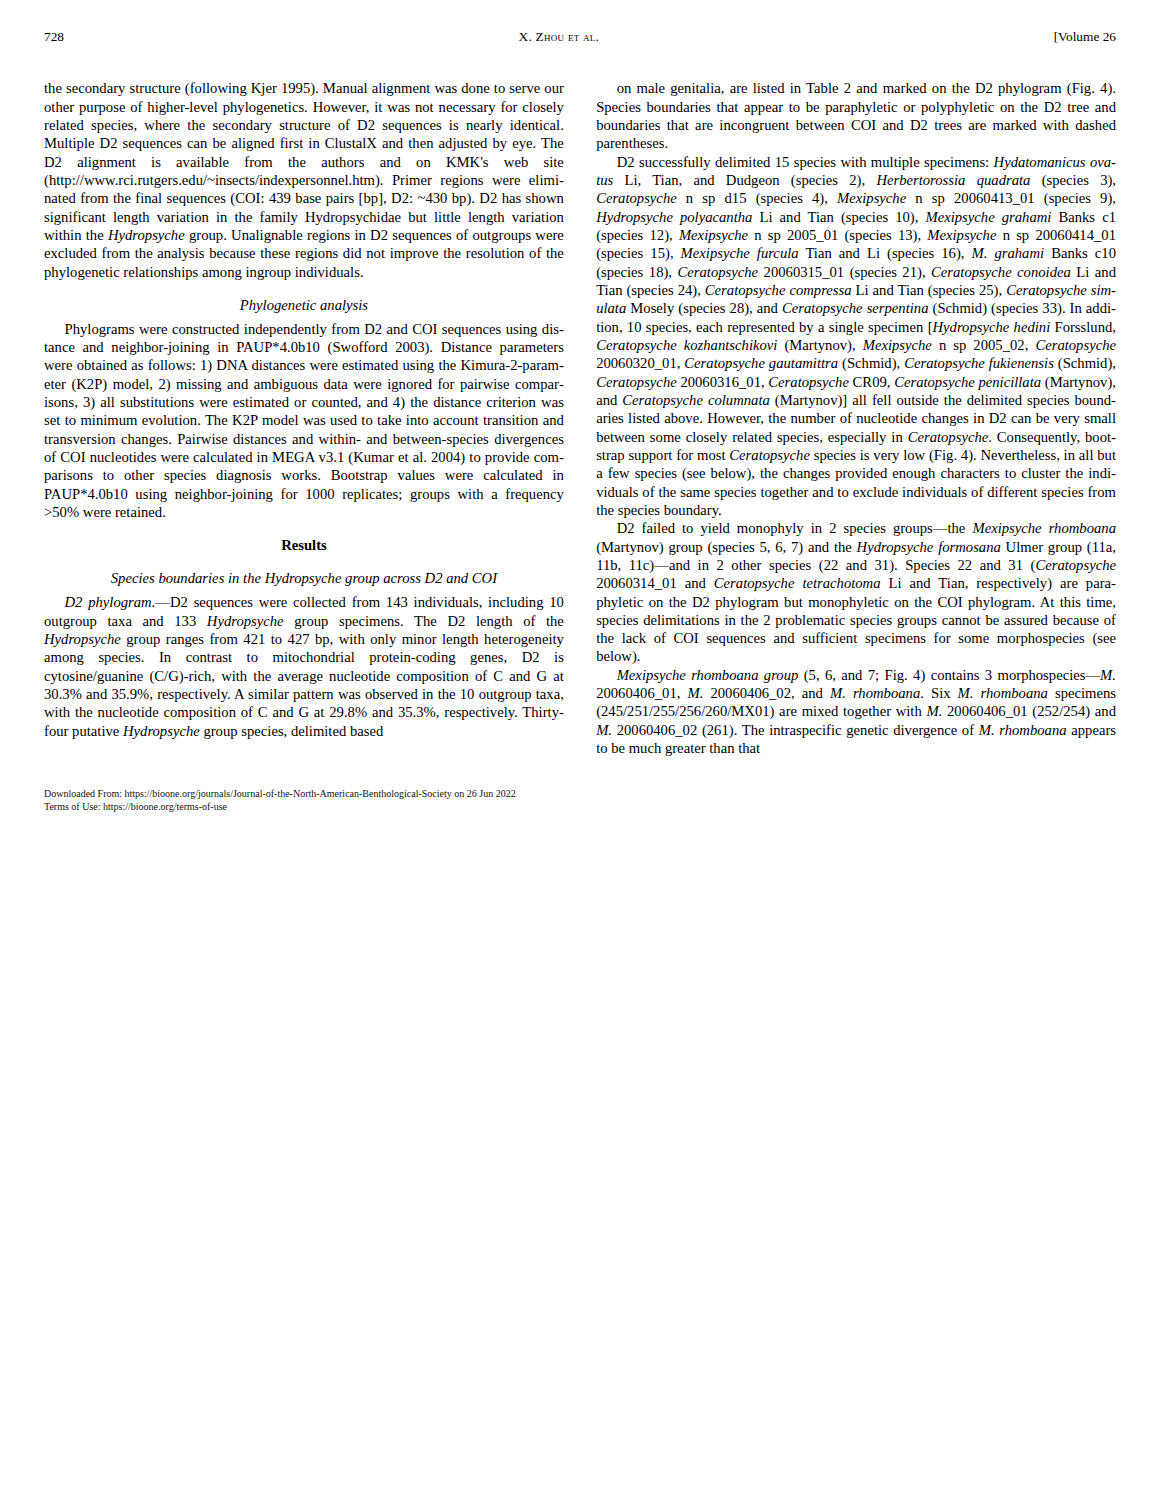728 X. Zhou et al. [Volume 26
the secondary structure (following Kjer 1995). Manual alignment was done to serve our other purpose of higher-level phylogenetics. However, it was not necessary for closely related species, where the secondary structure of D2 sequences is nearly identical. Multiple D2 sequences can be aligned first in ClustalX and then adjusted by eye. The D2 alignment is available from the authors and on KMK's web site (http://www.rci.rutgers.edu/~insects/indexpersonnel.htm). Primer regions were eliminated from the final sequences (COI: 439 base pairs [bp], D2: ~430 bp). D2 has shown significant length variation in the family Hydropsychidae but little length variation within the Hydropsyche group. Unalignable regions in D2 sequences of outgroups were excluded from the analysis because these regions did not improve the resolution of the phylogenetic relationships among ingroup individuals.
Phylogenetic analysis
Phylograms were constructed independently from D2 and COI sequences using distance and neighbor-joining in PAUP*4.0b10 (Swofford 2003). Distance parameters were obtained as follows: 1) DNA distances were estimated using the Kimura-2-parameter (K2P) model, 2) missing and ambiguous data were ignored for pairwise comparisons, 3) all substitutions were estimated or counted, and 4) the distance criterion was set to minimum evolution. The K2P model was used to take into account transition and transversion changes. Pairwise distances and within- and between-species divergences of COI nucleotides were calculated in MEGA v3.1 (Kumar et al. 2004) to provide comparisons to other species diagnosis works. Bootstrap values were calculated in PAUP*4.0b10 using neighbor-joining for 1000 replicates; groups with a frequency >50% were retained.
Results
Species boundaries in the Hydropsyche group across D2 and COI
D2 phylogram.—D2 sequences were collected from 143 individuals, including 10 outgroup taxa and 133 Hydropsyche group specimens. The D2 length of the Hydropsyche group ranges from 421 to 427 bp, with only minor length heterogeneity among species. In contrast to mitochondrial protein-coding genes, D2 is cytosine/guanine (C/G)-rich, with the average nucleotide composition of C and G at 30.3% and 35.9%, respectively. A similar pattern was observed in the 10 outgroup taxa, with the nucleotide composition of C and G at 29.8% and 35.3%, respectively. Thirty-four putative Hydropsyche group species, delimited based
on male genitalia, are listed in Table 2 and marked on the D2 phylogram (Fig. 4). Species boundaries that appear to be paraphyletic or polyphyletic on the D2 tree and boundaries that are incongruent between COI and D2 trees are marked with dashed parentheses.
D2 successfully delimited 15 species with multiple specimens: Hydatomanicus ovatus Li, Tian, and Dudgeon (species 2), Herbertorossia quadrata (species 3), Ceratopsyche n sp d15 (species 4), Mexipsyche n sp 20060413_01 (species 9), Hydropsyche polyacantha Li and Tian (species 10), Mexipsyche grahami Banks c1 (species 12), Mexipsyche n sp 2005_01 (species 13), Mexipsyche n sp 20060414_01 (species 15), Mexipsyche furcula Tian and Li (species 16), M. grahami Banks c10 (species 18), Ceratopsyche 20060315_01 (species 21), Ceratopsyche conoidea Li and Tian (species 24), Ceratopsyche compressa Li and Tian (species 25), Ceratopsyche simulata Mosely (species 28), and Ceratopsyche serpentina (Schmid) (species 33). In addition, 10 species, each represented by a single specimen [Hydropsyche hedini Forsslund, Ceratopsyche kozhantschikovi (Martynov), Mexipsyche n sp 2005_02, Ceratopsyche 20060320_01, Ceratopsyche gautamittra (Schmid), Ceratopsyche fukienensis (Schmid), Ceratopsyche 20060316_01, Ceratopsyche CR09, Ceratopsyche penicillata (Martynov), and Ceratopsyche columnata (Martynov)] all fell outside the delimited species boundaries listed above. However, the number of nucleotide changes in D2 can be very small between some closely related species, especially in Ceratopsyche. Consequently, bootstrap support for most Ceratopsyche species is very low (Fig. 4). Nevertheless, in all but a few species (see below), the changes provided enough characters to cluster the individuals of the same species together and to exclude individuals of different species from the species boundary.
D2 failed to yield monophyly in 2 species groups—the Mexipsyche rhomboana (Martynov) group (species 5, 6, 7) and the Hydropsyche formosana Ulmer group (11a, 11b, 11c)—and in 2 other species (22 and 31). Species 22 and 31 (Ceratopsyche 20060314_01 and Ceratopsyche tetrachotoma Li and Tian, respectively) are paraphyletic on the D2 phylogram but monophyletic on the COI phylogram. At this time, species delimitations in the 2 problematic species groups cannot be assured because of the lack of COI sequences and sufficient specimens for some morphospecies (see below).
Mexipsyche rhomboana group (5, 6, and 7; Fig. 4) contains 3 morphospecies—M. 20060406_01, M. 20060406_02, and M. rhomboana. Six M. rhomboana specimens (245/251/255/256/260/MX01) are mixed together with M. 20060406_01 (252/254) and M. 20060406_02 (261). The intraspecific genetic divergence of M. rhomboana appears to be much greater than that
Downloaded From: https://bioone.org/journals/Journal-of-the-North-American-Benthological-Society on 26 Jun 2022
Terms of Use: https://bioone.org/terms-of-use